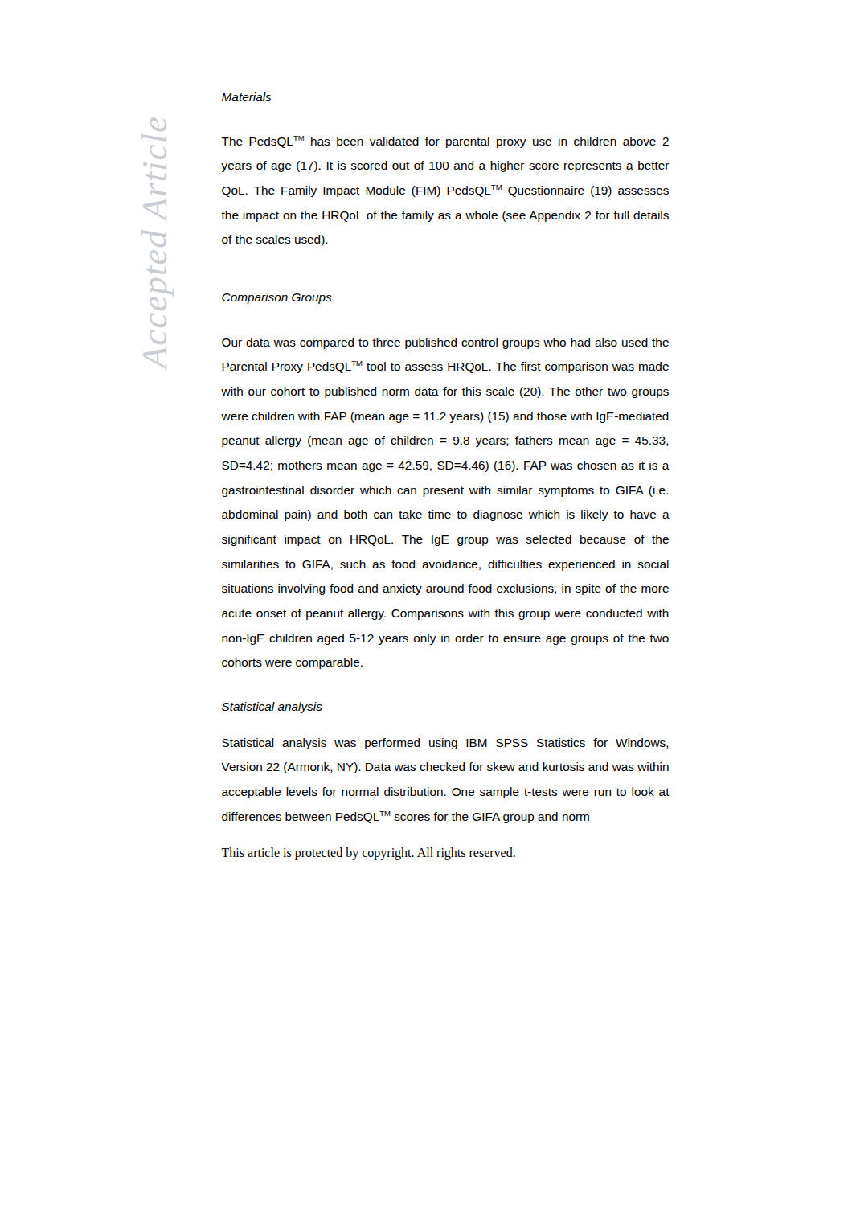Accepted Article
Materials
The PedsQLTM has been validated for parental proxy use in children above 2 years of age (17). It is scored out of 100 and a higher score represents a better QoL. The Family Impact Module (FIM) PedsQLTM Questionnaire (19) assesses the impact on the HRQoL of the family as a whole (see Appendix 2 for full details of the scales used).
Comparison Groups
Our data was compared to three published control groups who had also used the Parental Proxy PedsQLTM tool to assess HRQoL. The first comparison was made with our cohort to published norm data for this scale (20). The other two groups were children with FAP (mean age = 11.2 years) (15) and those with IgE-mediated peanut allergy (mean age of children = 9.8 years; fathers mean age = 45.33, SD=4.42; mothers mean age = 42.59, SD=4.46) (16). FAP was chosen as it is a gastrointestinal disorder which can present with similar symptoms to GIFA (i.e. abdominal pain) and both can take time to diagnose which is likely to have a significant impact on HRQoL. The IgE group was selected because of the similarities to GIFA, such as food avoidance, difficulties experienced in social situations involving food and anxiety around food exclusions, in spite of the more acute onset of peanut allergy. Comparisons with this group were conducted with non-IgE children aged 5-12 years only in order to ensure age groups of the two cohorts were comparable.
Statistical analysis
Statistical analysis was performed using IBM SPSS Statistics for Windows, Version 22 (Armonk, NY). Data was checked for skew and kurtosis and was within acceptable levels for normal distribution. One sample t-tests were run to look at differences between PedsQLTM scores for the GIFA group and norm
This article is protected by copyright. All rights reserved.